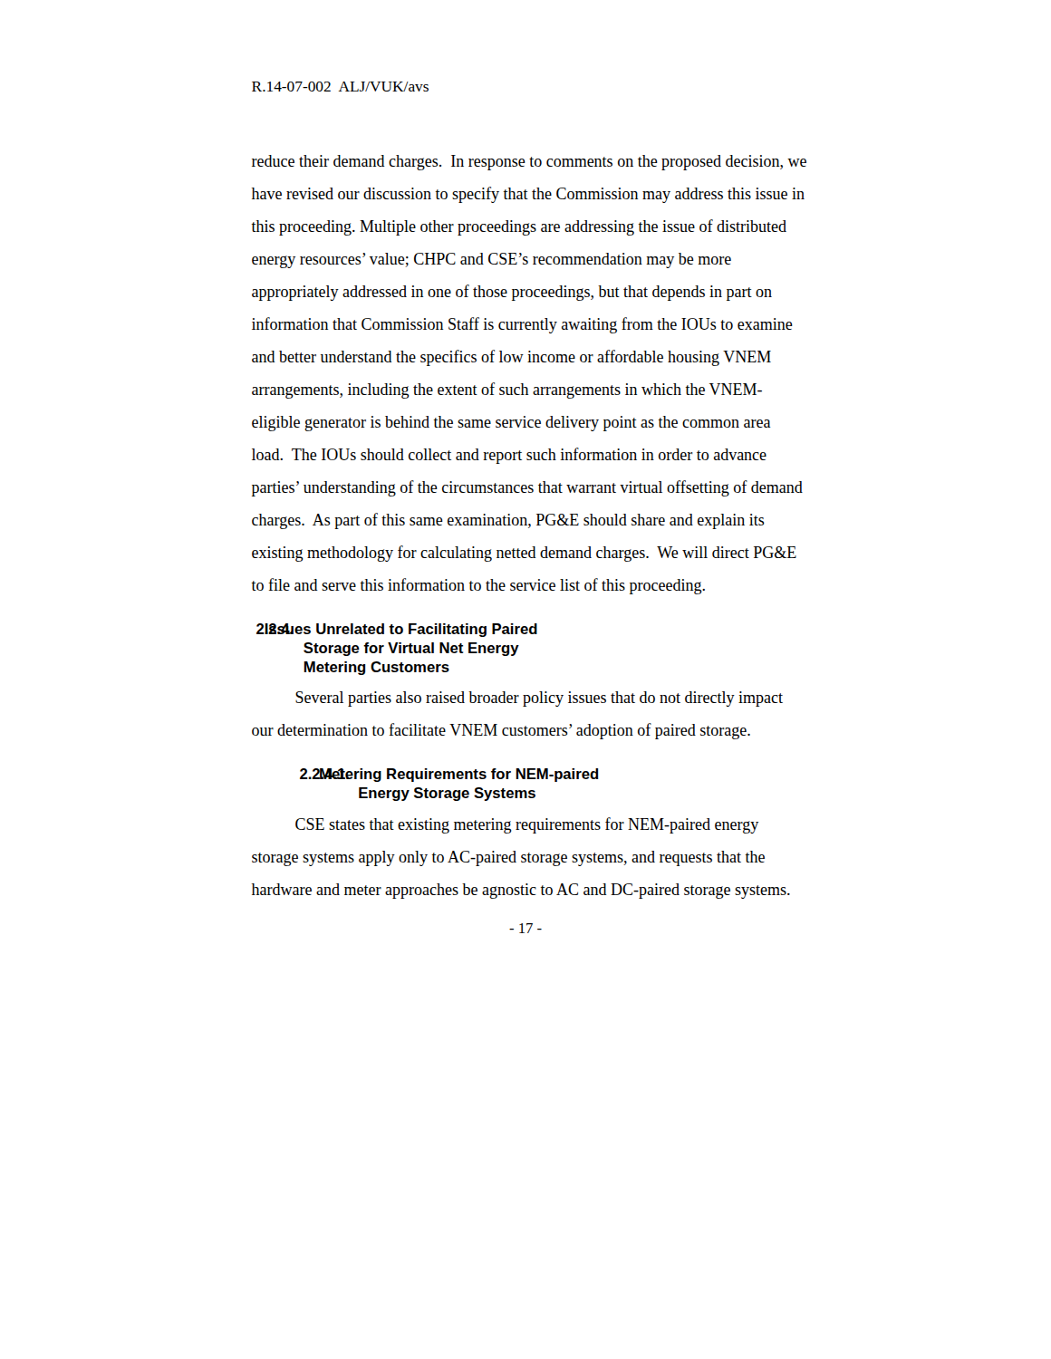R.14-07-002 ALJ/VUK/avs
reduce their demand charges. In response to comments on the proposed decision, we have revised our discussion to specify that the Commission may address this issue in this proceeding. Multiple other proceedings are addressing the issue of distributed energy resources’ value; CHPC and CSE’s recommendation may be more appropriately addressed in one of those proceedings, but that depends in part on information that Commission Staff is currently awaiting from the IOUs to examine and better understand the specifics of low income or affordable housing VNEM arrangements, including the extent of such arrangements in which the VNEM-eligible generator is behind the same service delivery point as the common area load. The IOUs should collect and report such information in order to advance parties’ understanding of the circumstances that warrant virtual offsetting of demand charges. As part of this same examination, PG&E should share and explain its existing methodology for calculating netted demand charges. We will direct PG&E to file and serve this information to the service list of this proceeding.
2.2.4. Issues Unrelated to Facilitating Paired
Storage for Virtual Net Energy
Metering Customers
Several parties also raised broader policy issues that do not directly impact our determination to facilitate VNEM customers’ adoption of paired storage.
2.2.4.1. Metering Requirements for NEM-paired
Energy Storage Systems
CSE states that existing metering requirements for NEM-paired energy storage systems apply only to AC-paired storage systems, and requests that the hardware and meter approaches be agnostic to AC and DC-paired storage systems.
- 17 -